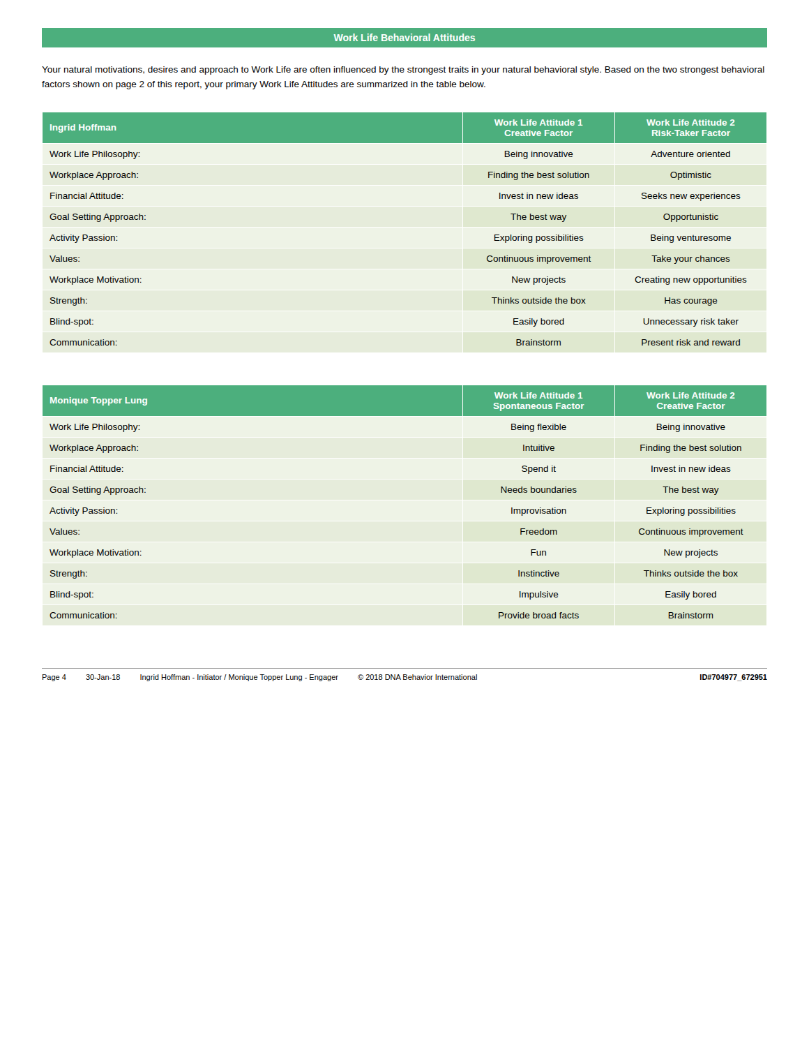Work Life Behavioral Attitudes
Your natural motivations, desires and approach to Work Life are often influenced by the strongest traits in your natural behavioral style. Based on the two strongest behavioral factors shown on page 2 of this report, your primary Work Life Attitudes are summarized in the table below.
| Ingrid Hoffman | Work Life Attitude 1 Creative Factor | Work Life Attitude 2 Risk-Taker Factor |
| --- | --- | --- |
| Work Life Philosophy: | Being innovative | Adventure oriented |
| Workplace Approach: | Finding the best solution | Optimistic |
| Financial Attitude: | Invest in new ideas | Seeks new experiences |
| Goal Setting Approach: | The best way | Opportunistic |
| Activity Passion: | Exploring possibilities | Being venturesome |
| Values: | Continuous improvement | Take your chances |
| Workplace Motivation: | New projects | Creating new opportunities |
| Strength: | Thinks outside the box | Has courage |
| Blind-spot: | Easily bored | Unnecessary risk taker |
| Communication: | Brainstorm | Present risk and reward |
| Monique Topper Lung | Work Life Attitude 1 Spontaneous Factor | Work Life Attitude 2 Creative Factor |
| --- | --- | --- |
| Work Life Philosophy: | Being flexible | Being innovative |
| Workplace Approach: | Intuitive | Finding the best solution |
| Financial Attitude: | Spend it | Invest in new ideas |
| Goal Setting Approach: | Needs boundaries | The best way |
| Activity Passion: | Improvisation | Exploring possibilities |
| Values: | Freedom | Continuous improvement |
| Workplace Motivation: | Fun | New projects |
| Strength: | Instinctive | Thinks outside the box |
| Blind-spot: | Impulsive | Easily bored |
| Communication: | Provide broad facts | Brainstorm |
Page 4 30-Jan-18 Ingrid Hoffman - Initiator / Monique Topper Lung - Engager © 2018 DNA Behavior International
ID#704977_672951